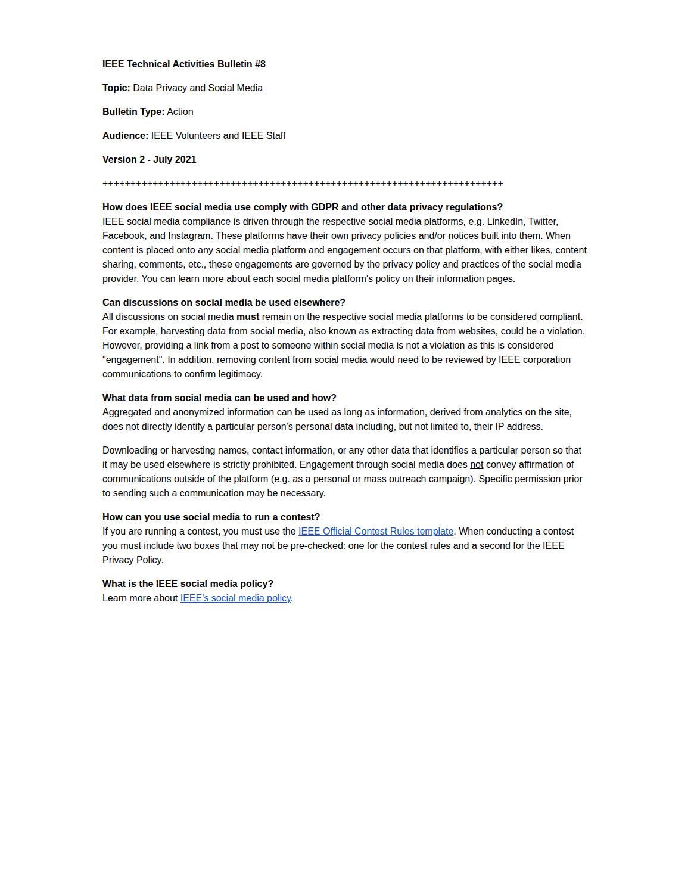IEEE Technical Activities Bulletin #8
Topic: Data Privacy and Social Media
Bulletin Type: Action
Audience: IEEE Volunteers and IEEE Staff
Version 2 - July 2021
++++++++++++++++++++++++++++++++++++++++++++++++++++++++++++++++++++++++
How does IEEE social media use comply with GDPR and other data privacy regulations?
IEEE social media compliance is driven through the respective social media platforms, e.g. LinkedIn, Twitter, Facebook, and Instagram. These platforms have their own privacy policies and/or notices built into them. When content is placed onto any social media platform and engagement occurs on that platform, with either likes, content sharing, comments, etc., these engagements are governed by the privacy policy and practices of the social media provider. You can learn more about each social media platform's policy on their information pages.
Can discussions on social media be used elsewhere?
All discussions on social media must remain on the respective social media platforms to be considered compliant. For example, harvesting data from social media, also known as extracting data from websites, could be a violation. However, providing a link from a post to someone within social media is not a violation as this is considered "engagement". In addition, removing content from social media would need to be reviewed by IEEE corporation communications to confirm legitimacy.
What data from social media can be used and how?
Aggregated and anonymized information can be used as long as information, derived from analytics on the site, does not directly identify a particular person's personal data including, but not limited to, their IP address.
Downloading or harvesting names, contact information, or any other data that identifies a particular person so that it may be used elsewhere is strictly prohibited. Engagement through social media does not convey affirmation of communications outside of the platform (e.g. as a personal or mass outreach campaign). Specific permission prior to sending such a communication may be necessary.
How can you use social media to run a contest?
If you are running a contest, you must use the IEEE Official Contest Rules template. When conducting a contest you must include two boxes that may not be pre-checked: one for the contest rules and a second for the IEEE Privacy Policy.
What is the IEEE social media policy?
Learn more about IEEE's social media policy.